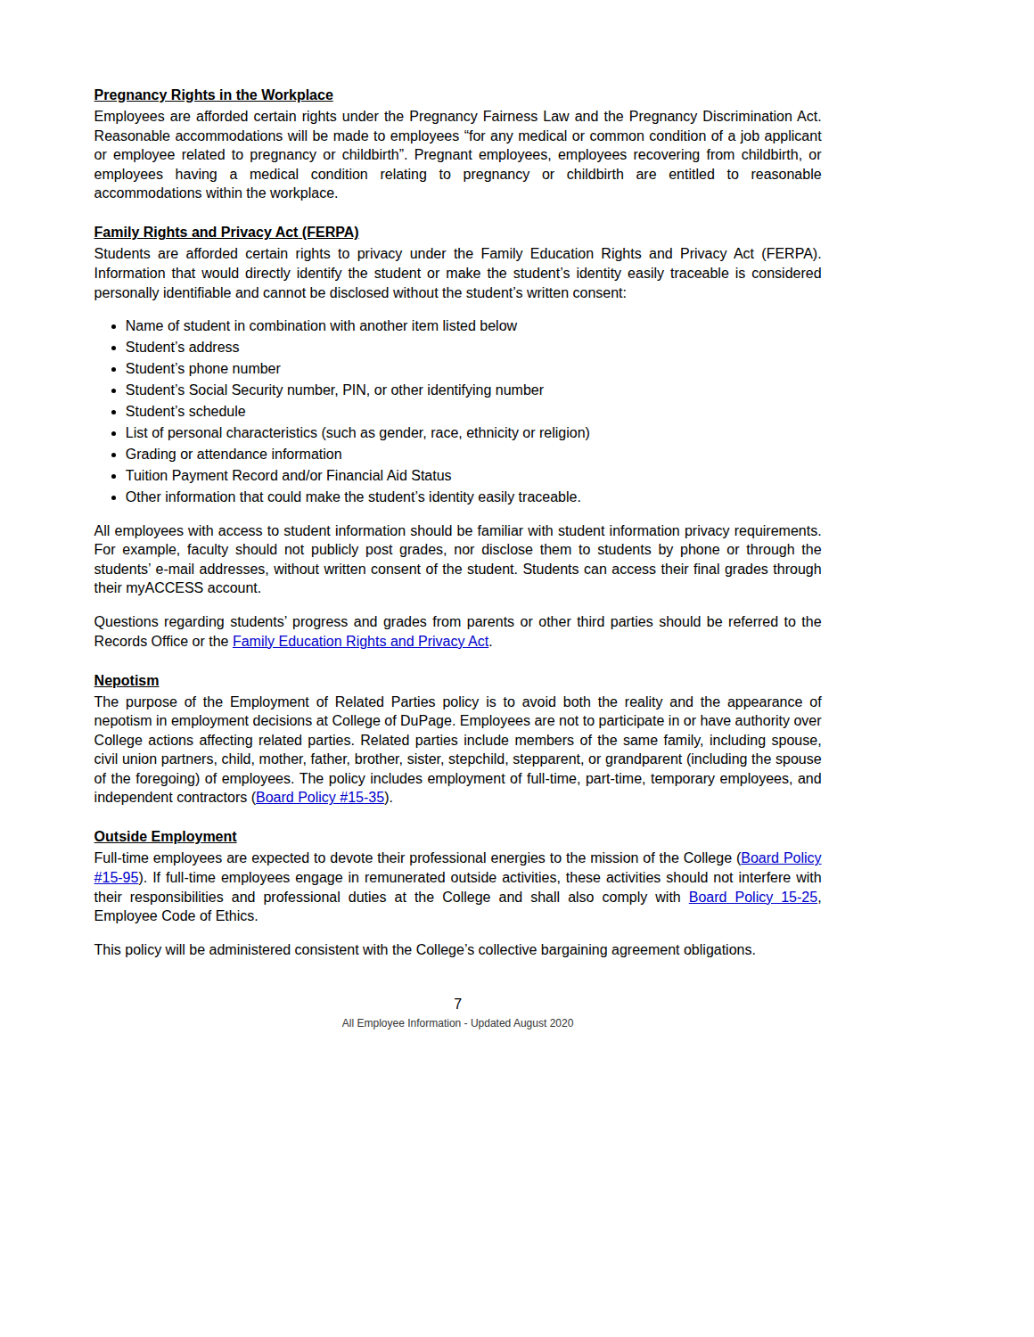Pregnancy Rights in the Workplace
Employees are afforded certain rights under the Pregnancy Fairness Law and the Pregnancy Discrimination Act. Reasonable accommodations will be made to employees “for any medical or common condition of a job applicant or employee related to pregnancy or childbirth”. Pregnant employees, employees recovering from childbirth, or employees having a medical condition relating to pregnancy or childbirth are entitled to reasonable accommodations within the workplace.
Family Rights and Privacy Act (FERPA)
Students are afforded certain rights to privacy under the Family Education Rights and Privacy Act (FERPA). Information that would directly identify the student or make the student’s identity easily traceable is considered personally identifiable and cannot be disclosed without the student’s written consent:
Name of student in combination with another item listed below
Student’s address
Student’s phone number
Student’s Social Security number, PIN, or other identifying number
Student’s schedule
List of personal characteristics (such as gender, race, ethnicity or religion)
Grading or attendance information
Tuition Payment Record and/or Financial Aid Status
Other information that could make the student’s identity easily traceable.
All employees with access to student information should be familiar with student information privacy requirements. For example, faculty should not publicly post grades, nor disclose them to students by phone or through the students’ e-mail addresses, without written consent of the student. Students can access their final grades through their myACCESS account.
Questions regarding students’ progress and grades from parents or other third parties should be referred to the Records Office or the Family Education Rights and Privacy Act.
Nepotism
The purpose of the Employment of Related Parties policy is to avoid both the reality and the appearance of nepotism in employment decisions at College of DuPage. Employees are not to participate in or have authority over College actions affecting related parties. Related parties include members of the same family, including spouse, civil union partners, child, mother, father, brother, sister, stepchild, stepparent, or grandparent (including the spouse of the foregoing) of employees. The policy includes employment of full-time, part-time, temporary employees, and independent contractors (Board Policy #15-35).
Outside Employment
Full-time employees are expected to devote their professional energies to the mission of the College (Board Policy #15-95). If full-time employees engage in remunerated outside activities, these activities should not interfere with their responsibilities and professional duties at the College and shall also comply with Board Policy 15-25, Employee Code of Ethics.
This policy will be administered consistent with the College’s collective bargaining agreement obligations.
7
All Employee Information - Updated August 2020